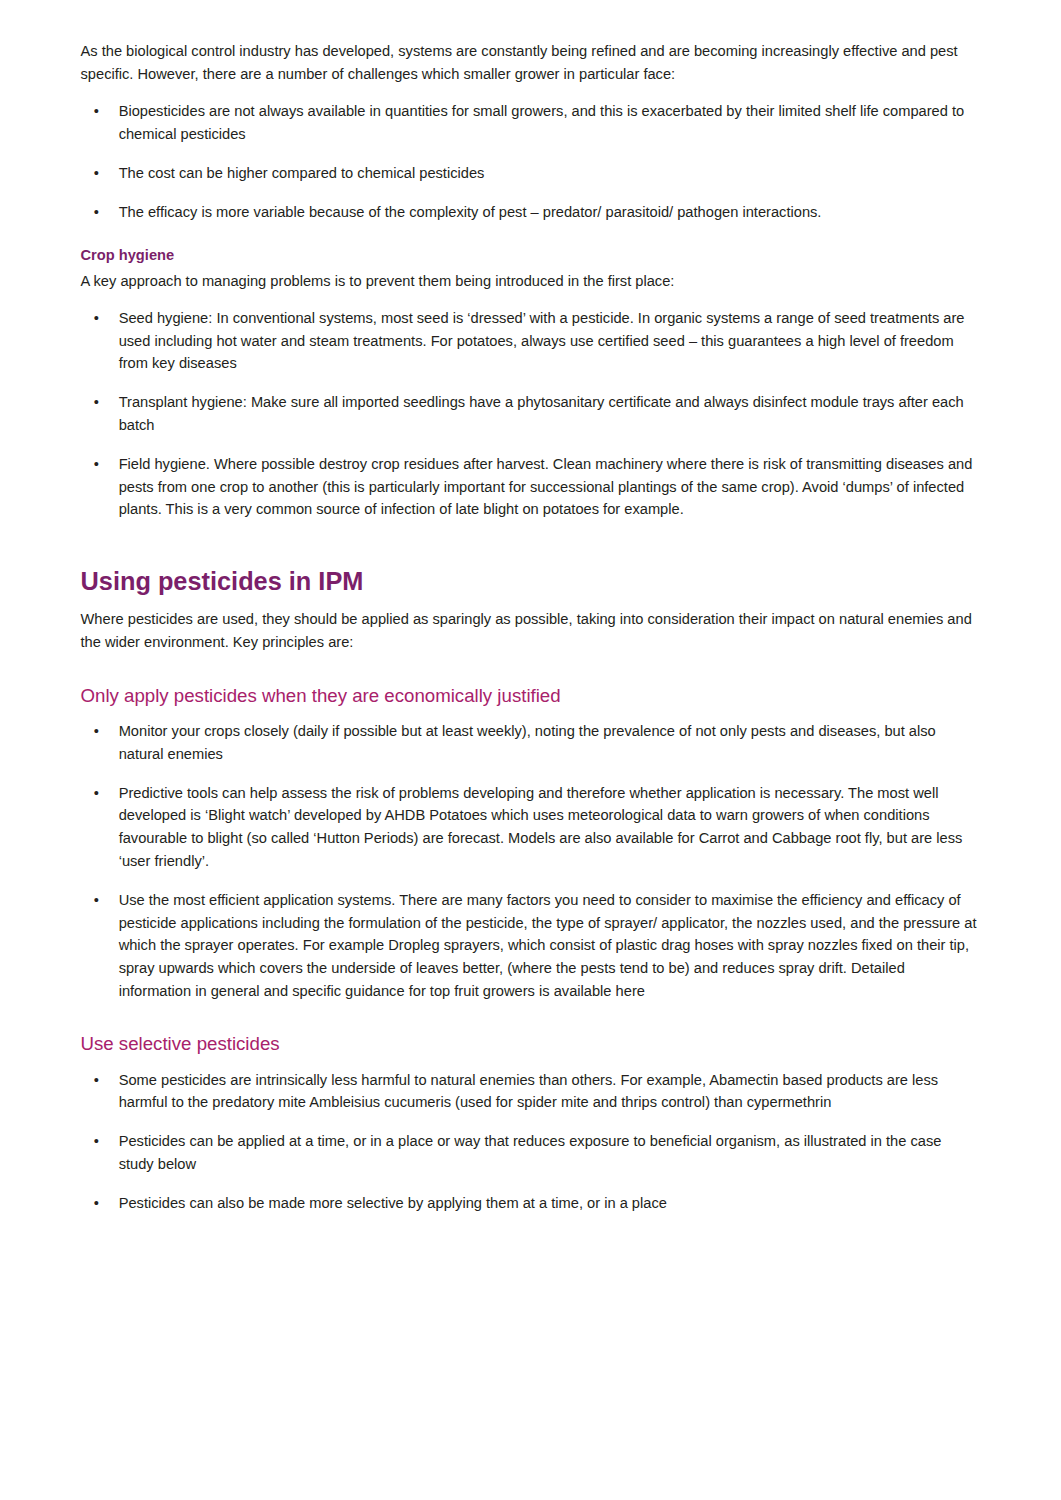As the biological control industry has developed, systems are constantly being refined and are becoming increasingly effective and pest specific. However, there are a number of challenges which smaller grower in particular face:
Biopesticides are not always available in quantities for small growers, and this is exacerbated by their limited shelf life compared to chemical pesticides
The cost can be higher compared to chemical pesticides
The efficacy is more variable because of the complexity of pest – predator/ parasitoid/ pathogen interactions.
Crop hygiene
A key approach to managing problems is to prevent them being introduced in the first place:
Seed hygiene: In conventional systems, most seed is ‘dressed’ with a pesticide. In organic systems a range of seed treatments are used including hot water and steam treatments. For potatoes, always use certified seed – this guarantees a high level of freedom from key diseases
Transplant hygiene: Make sure all imported seedlings have a phytosanitary certificate and always disinfect module trays after each batch
Field hygiene. Where possible destroy crop residues after harvest. Clean machinery where there is risk of transmitting diseases and pests from one crop to another (this is particularly important for successional plantings of the same crop). Avoid ‘dumps’ of infected plants. This is a very common source of infection of late blight on potatoes for example.
Using pesticides in IPM
Where pesticides are used, they should be applied as sparingly as possible, taking into consideration their impact on natural enemies and the wider environment. Key principles are:
Only apply pesticides when they are economically justified
Monitor your crops closely (daily if possible but at least weekly), noting the prevalence of not only pests and diseases, but also natural enemies
Predictive tools can help assess the risk of problems developing and therefore whether application is necessary. The most well developed is ‘Blight watch’ developed by AHDB Potatoes which uses meteorological data to warn growers of when conditions favourable to blight (so called ‘Hutton Periods) are forecast. Models are also available for Carrot and Cabbage root fly, but are less ‘user friendly’.
Use the most efficient application systems. There are many factors you need to consider to maximise the efficiency and efficacy of pesticide applications including the formulation of the pesticide, the type of sprayer/ applicator, the nozzles used, and the pressure at which the sprayer operates. For example Dropleg sprayers, which consist of plastic drag hoses with spray nozzles fixed on their tip, spray upwards which covers the underside of leaves better, (where the pests tend to be) and reduces spray drift. Detailed information in general and specific guidance for top fruit growers is available here
Use selective pesticides
Some pesticides are intrinsically less harmful to natural enemies than others. For example, Abamectin based products are less harmful to the predatory mite Ambleisius cucumeris (used for spider mite and thrips control) than cypermethrin
Pesticides can be applied at a time, or in a place or way that reduces exposure to beneficial organism, as illustrated in the case study below
Pesticides can also be made more selective by applying them at a time, or in a place